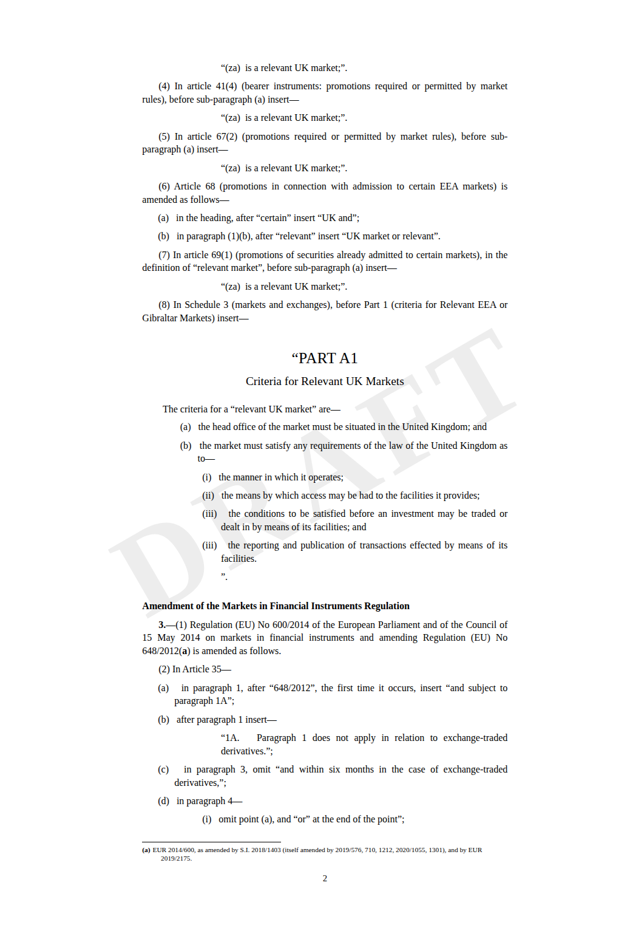DRAFT
“(za) is a relevant UK market;”.
(4) In article 41(4) (bearer instruments: promotions required or permitted by market rules), before sub-paragraph (a) insert—
“(za) is a relevant UK market;”.
(5) In article 67(2) (promotions required or permitted by market rules), before sub-paragraph (a) insert—
“(za) is a relevant UK market;”.
(6) Article 68 (promotions in connection with admission to certain EEA markets) is amended as follows—
(a) in the heading, after “certain” insert “UK and”;
(b) in paragraph (1)(b), after “relevant” insert “UK market or relevant”.
(7) In article 69(1) (promotions of securities already admitted to certain markets), in the definition of “relevant market”, before sub-paragraph (a) insert—
“(za) is a relevant UK market;”.
(8) In Schedule 3 (markets and exchanges), before Part 1 (criteria for Relevant EEA or Gibraltar Markets) insert—
“PART A1
Criteria for Relevant UK Markets
The criteria for a “relevant UK market” are—
(a) the head office of the market must be situated in the United Kingdom; and
(b) the market must satisfy any requirements of the law of the United Kingdom as to—
(i) the manner in which it operates;
(ii) the means by which access may be had to the facilities it provides;
(iii) the conditions to be satisfied before an investment may be traded or dealt in by means of its facilities; and
(iii) the reporting and publication of transactions effected by means of its facilities.
”.
Amendment of the Markets in Financial Instruments Regulation
3.—(1) Regulation (EU) No 600/2014 of the European Parliament and of the Council of 15 May 2014 on markets in financial instruments and amending Regulation (EU) No 648/2012(a) is amended as follows.
(2) In Article 35—
(a) in paragraph 1, after “648/2012”, the first time it occurs, insert “and subject to paragraph 1A”;
(b) after paragraph 1 insert—
“1A. Paragraph 1 does not apply in relation to exchange-traded derivatives.”;
(c) in paragraph 3, omit “and within six months in the case of exchange-traded derivatives,”;
(d) in paragraph 4—
(i) omit point (a), and “or” at the end of the point”;
(a) EUR 2014/600, as amended by S.I. 2018/1403 (itself amended by 2019/576, 710, 1212, 2020/1055, 1301), and by EUR 2019/2175.
2